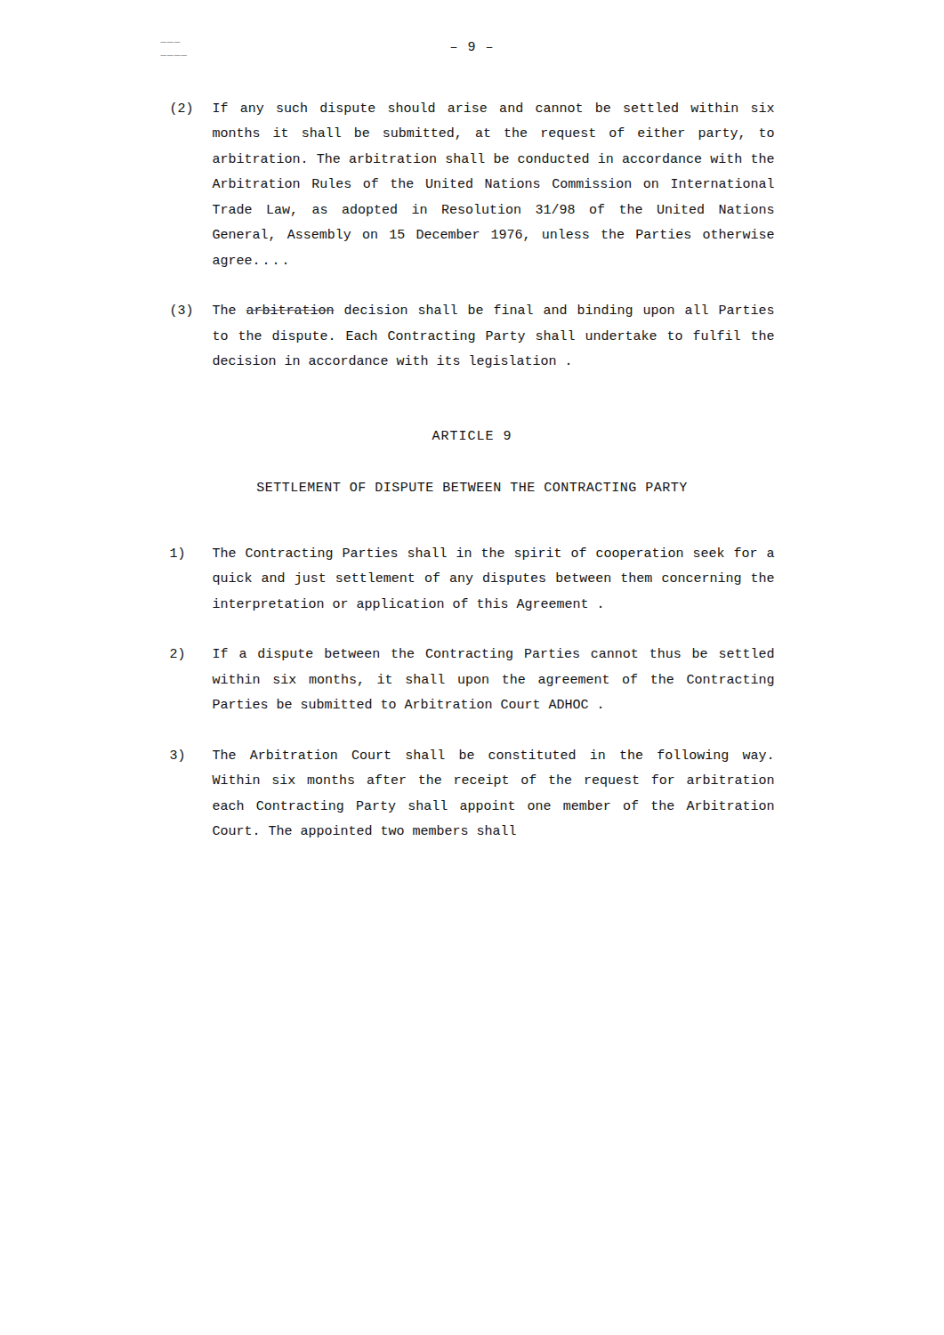———
————
– 9 –
(2)
If any such dispute should arise and cannot be settled within six months it shall be submitted, at the request of either party, to arbitration. The arbitration shall be conducted in accordance with the Arbitration Rules of the United Nations Commission on International Trade Law, as adopted in Resolution 31/98 of the United Nations General, Assembly on 15 December 1976, unless the Parties otherwise agree....
(3)
The arbitration decision shall be final and binding upon all Parties to the dispute. Each Contracting Party shall undertake to fulfil the decision in accordance with its legislation .
ARTICLE 9
SETTLEMENT OF DISPUTE BETWEEN THE CONTRACTING PARTY
1)
The Contracting Parties shall in the spirit of cooperation seek for a quick and just settlement of any disputes between them concerning the interpretation or application of this Agreement .
2)
If a dispute between the Contracting Parties cannot thus be settled within six months, it shall upon the agreement of the Contracting Parties be submitted to Arbitration Court ADHOC .
3)
The Arbitration Court shall be constituted in the following way. Within six months after the receipt of the request for arbitration each Contracting Party shall appoint one member of the Arbitration Court. The appointed two members shall